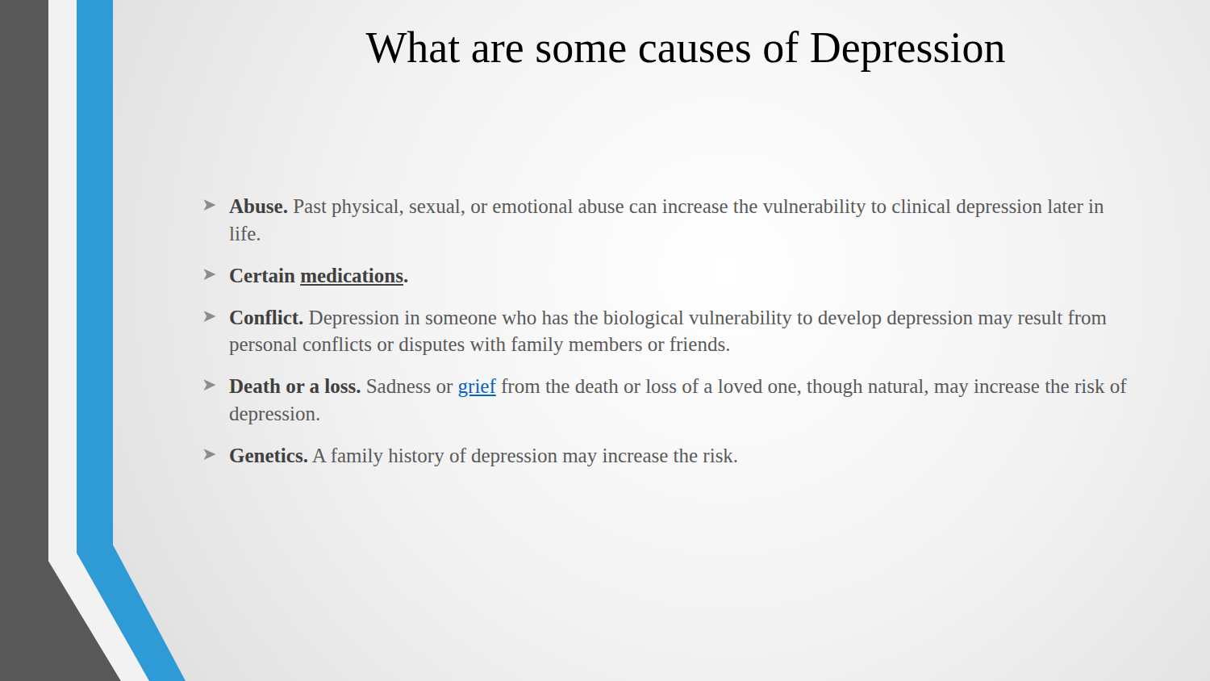What are some causes of Depression
Abuse. Past physical, sexual, or emotional abuse can increase the vulnerability to clinical depression later in life.
Certain medications.
Conflict. Depression in someone who has the biological vulnerability to develop depression may result from personal conflicts or disputes with family members or friends.
Death or a loss. Sadness or grief from the death or loss of a loved one, though natural, may increase the risk of depression.
Genetics. A family history of depression may increase the risk.